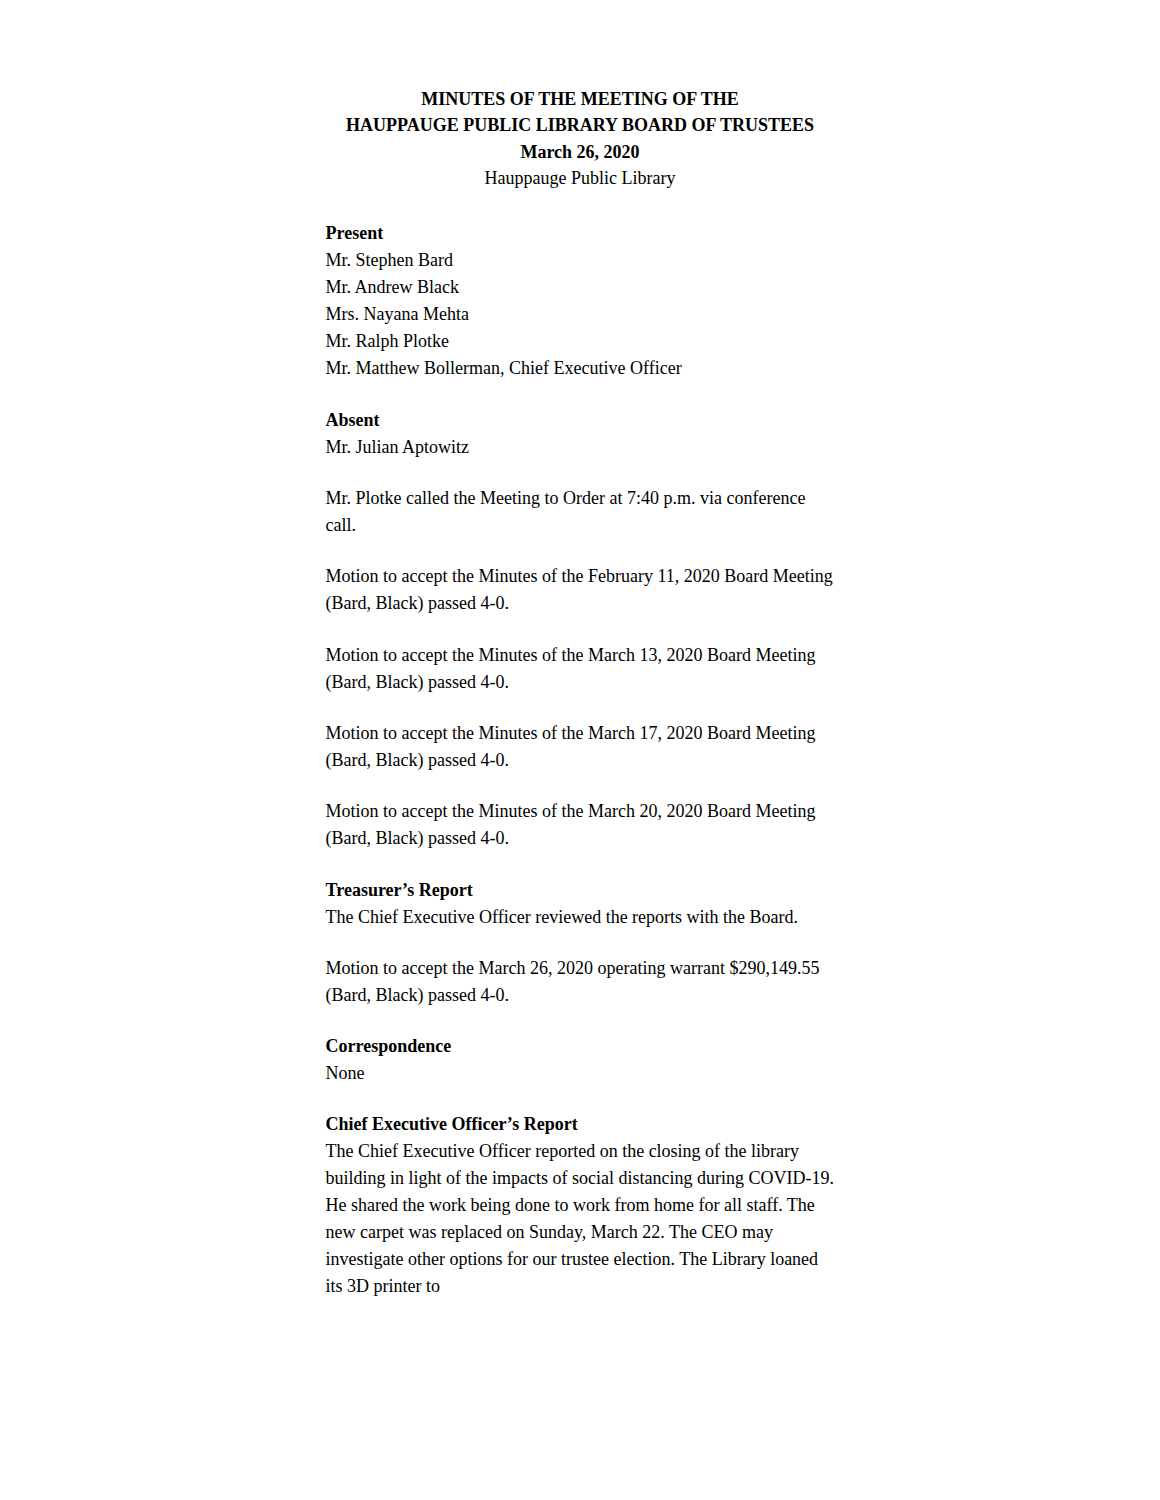MINUTES OF THE MEETING OF THE HAUPPAUGE PUBLIC LIBRARY BOARD OF TRUSTEES March 26, 2020
Hauppauge Public Library
Present
Mr. Stephen Bard
Mr. Andrew Black
Mrs. Nayana Mehta
Mr. Ralph Plotke
Mr. Matthew Bollerman, Chief Executive Officer
Absent
Mr. Julian Aptowitz
Mr. Plotke called the Meeting to Order at 7:40 p.m. via conference call.
Motion to accept the Minutes of the February 11, 2020 Board Meeting (Bard, Black) passed 4-0.
Motion to accept the Minutes of the March 13, 2020 Board Meeting (Bard, Black) passed 4-0.
Motion to accept the Minutes of the March 17, 2020 Board Meeting (Bard, Black) passed 4-0.
Motion to accept the Minutes of the March 20, 2020 Board Meeting (Bard, Black) passed 4-0.
Treasurer’s Report
The Chief Executive Officer reviewed the reports with the Board.
Motion to accept the March 26, 2020 operating warrant $290,149.55 (Bard, Black) passed 4-0.
Correspondence
None
Chief Executive Officer’s Report
The Chief Executive Officer reported on the closing of the library building in light of the impacts of social distancing during COVID-19. He shared the work being done to work from home for all staff. The new carpet was replaced on Sunday, March 22. The CEO may investigate other options for our trustee election. The Library loaned its 3D printer to